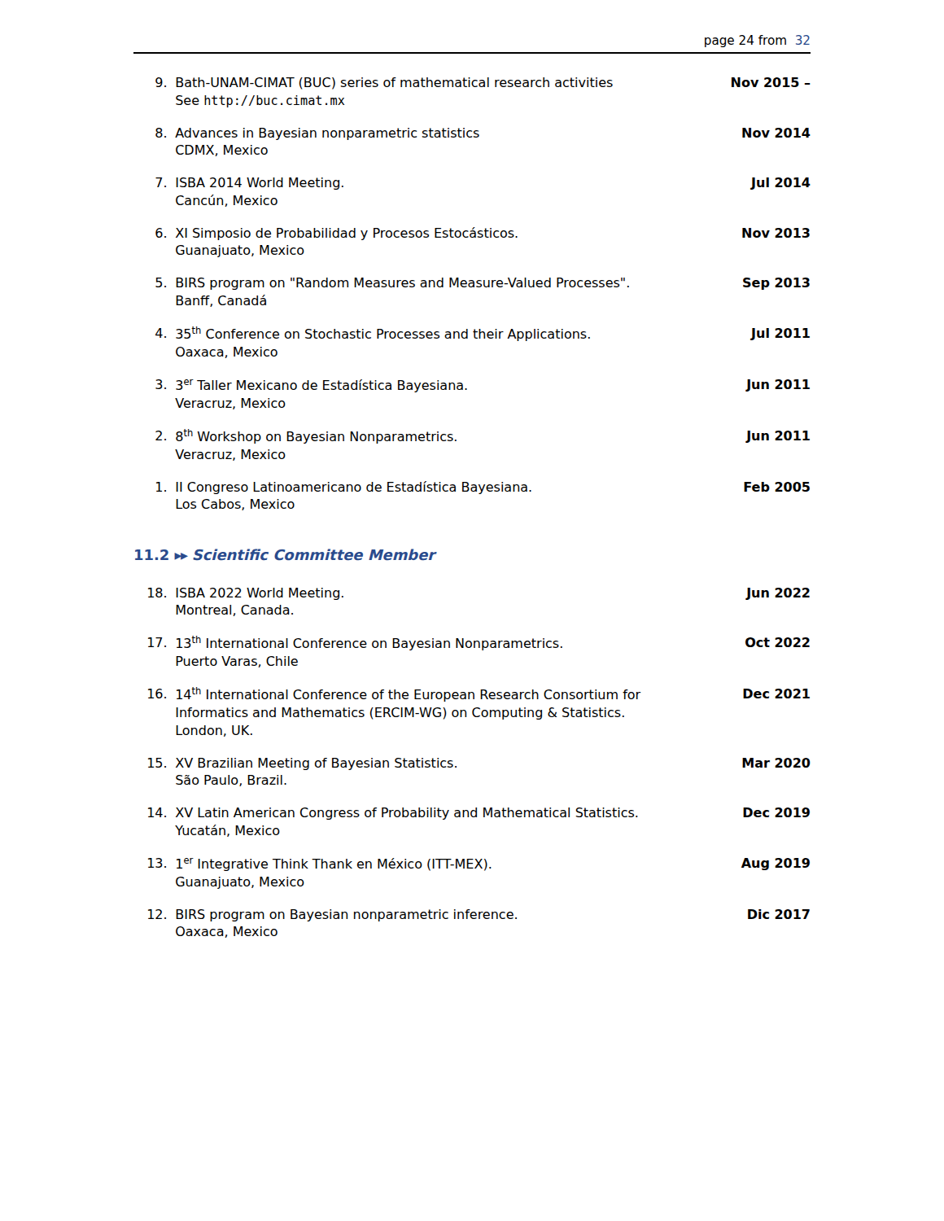page 24 from 32
9. Bath-UNAM-CIMAT (BUC) series of mathematical research activities See http://buc.cimat.mx Nov 2015 –
8. Advances in Bayesian nonparametric statistics CDMX, Mexico Nov 2014
7. ISBA 2014 World Meeting. Cancún, Mexico Jul 2014
6. XI Simposio de Probabilidad y Procesos Estocásticos. Guanajuato, Mexico Nov 2013
5. BIRS program on "Random Measures and Measure-Valued Processes". Banff, Canadá Sep 2013
4. 35th Conference on Stochastic Processes and their Applications. Oaxaca, Mexico Jul 2011
3. 3er Taller Mexicano de Estadística Bayesiana. Veracruz, Mexico Jun 2011
2. 8th Workshop on Bayesian Nonparametrics. Veracruz, Mexico Jun 2011
1. II Congreso Latinoamericano de Estadística Bayesiana. Los Cabos, Mexico Feb 2005
11.2▸▸Scientific Committee Member
18. ISBA 2022 World Meeting. Montreal, Canada. Jun 2022
17. 13th International Conference on Bayesian Nonparametrics. Puerto Varas, Chile Oct 2022
16. 14th International Conference of the European Research Consortium for Informatics and Mathematics (ERCIM-WG) on Computing & Statistics. London, UK. Dec 2021
15. XV Brazilian Meeting of Bayesian Statistics. São Paulo, Brazil. Mar 2020
14. XV Latin American Congress of Probability and Mathematical Statistics. Yucatán, Mexico Dec 2019
13. 1er Integrative Think Thank en México (ITT-MEX). Guanajuato, Mexico Aug 2019
12. BIRS program on Bayesian nonparametric inference. Oaxaca, Mexico Dic 2017